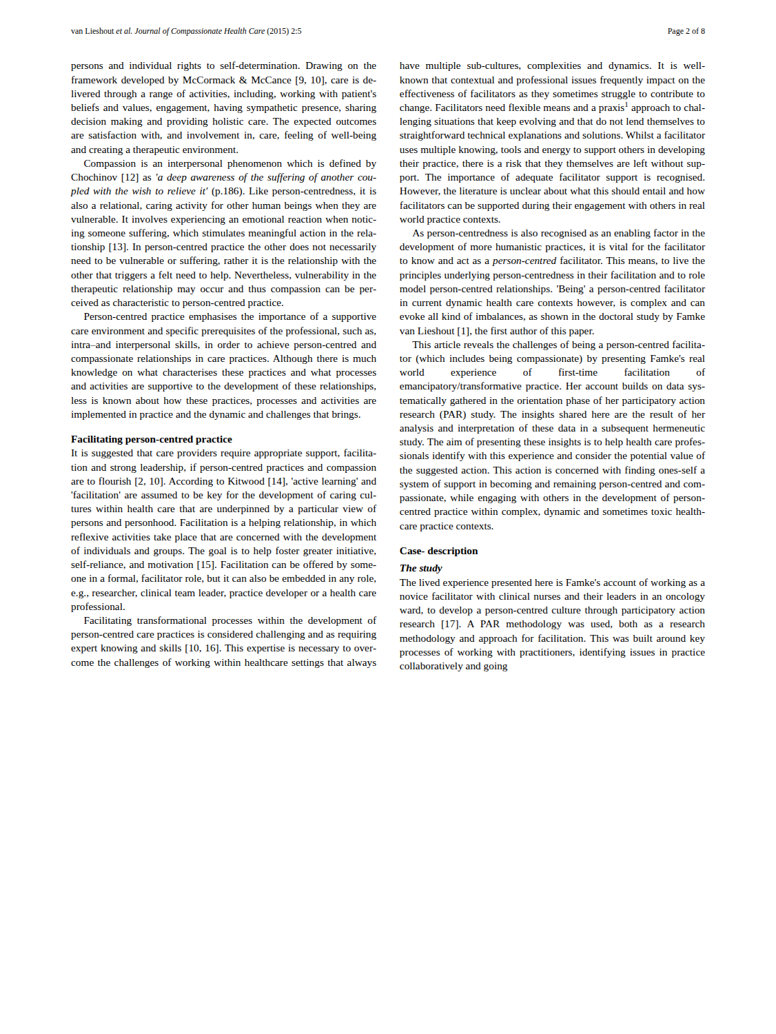van Lieshout et al. Journal of Compassionate Health Care (2015) 2:5 Page 2 of 8
persons and individual rights to self-determination. Drawing on the framework developed by McCormack & McCance [9, 10], care is delivered through a range of activities, including, working with patient's beliefs and values, engagement, having sympathetic presence, sharing decision making and providing holistic care. The expected outcomes are satisfaction with, and involvement in, care, feeling of well-being and creating a therapeutic environment.
Compassion is an interpersonal phenomenon which is defined by Chochinov [12] as 'a deep awareness of the suffering of another coupled with the wish to relieve it' (p.186). Like person-centredness, it is also a relational, caring activity for other human beings when they are vulnerable. It involves experiencing an emotional reaction when noticing someone suffering, which stimulates meaningful action in the relationship [13]. In person-centred practice the other does not necessarily need to be vulnerable or suffering, rather it is the relationship with the other that triggers a felt need to help. Nevertheless, vulnerability in the therapeutic relationship may occur and thus compassion can be perceived as characteristic to person-centred practice.
Person-centred practice emphasises the importance of a supportive care environment and specific prerequisites of the professional, such as, intra–and interpersonal skills, in order to achieve person-centred and compassionate relationships in care practices. Although there is much knowledge on what characterises these practices and what processes and activities are supportive to the development of these relationships, less is known about how these practices, processes and activities are implemented in practice and the dynamic and challenges that brings.
Facilitating person-centred practice
It is suggested that care providers require appropriate support, facilitation and strong leadership, if person-centred practices and compassion are to flourish [2, 10]. According to Kitwood [14], 'active learning' and 'facilitation' are assumed to be key for the development of caring cultures within health care that are underpinned by a particular view of persons and personhood. Facilitation is a helping relationship, in which reflexive activities take place that are concerned with the development of individuals and groups. The goal is to help foster greater initiative, self-reliance, and motivation [15]. Facilitation can be offered by someone in a formal, facilitator role, but it can also be embedded in any role, e.g., researcher, clinical team leader, practice developer or a health care professional.
Facilitating transformational processes within the development of person-centred care practices is considered challenging and as requiring expert knowing and skills [10, 16]. This expertise is necessary to overcome the challenges of working within healthcare settings that always have multiple sub-cultures, complexities and dynamics. It is well-known that contextual and professional issues frequently impact on the effectiveness of facilitators as they sometimes struggle to contribute to change. Facilitators need flexible means and a praxis1 approach to challenging situations that keep evolving and that do not lend themselves to straightforward technical explanations and solutions. Whilst a facilitator uses multiple knowing, tools and energy to support others in developing their practice, there is a risk that they themselves are left without support. The importance of adequate facilitator support is recognised. However, the literature is unclear about what this should entail and how facilitators can be supported during their engagement with others in real world practice contexts.
As person-centredness is also recognised as an enabling factor in the development of more humanistic practices, it is vital for the facilitator to know and act as a person-centred facilitator. This means, to live the principles underlying person-centredness in their facilitation and to role model person-centred relationships. 'Being' a person-centred facilitator in current dynamic health care contexts however, is complex and can evoke all kind of imbalances, as shown in the doctoral study by Famke van Lieshout [1], the first author of this paper.
This article reveals the challenges of being a person-centred facilitator (which includes being compassionate) by presenting Famke's real world experience of first-time facilitation of emancipatory/transformative practice. Her account builds on data systematically gathered in the orientation phase of her participatory action research (PAR) study. The insights shared here are the result of her analysis and interpretation of these data in a subsequent hermeneutic study. The aim of presenting these insights is to help health care professionals identify with this experience and consider the potential value of the suggested action. This action is concerned with finding ones-self a system of support in becoming and remaining person-centred and compassionate, while engaging with others in the development of person-centred practice within complex, dynamic and sometimes toxic healthcare practice contexts.
Case- description
The study
The lived experience presented here is Famke's account of working as a novice facilitator with clinical nurses and their leaders in an oncology ward, to develop a person-centred culture through participatory action research [17]. A PAR methodology was used, both as a research methodology and approach for facilitation. This was built around key processes of working with practitioners, identifying issues in practice collaboratively and going